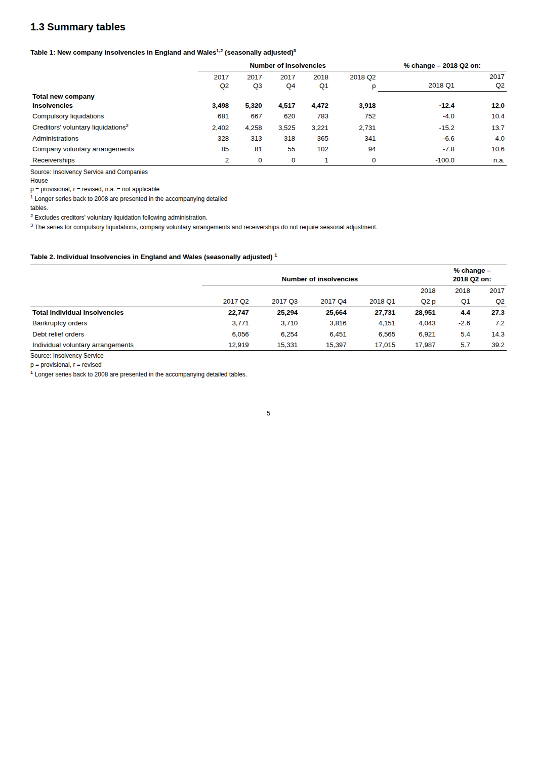1.3 Summary tables
Table 1: New company insolvencies in England and Wales1,2 (seasonally adjusted)3
| | Number of insolvencies | % change – 2018 Q2 on: |
| | 2017 Q2 | 2017 Q3 | 2017 Q4 | 2018 Q1 | 2018 Q2 p | 2018 Q1 | 2017 Q2 |
| Total new company insolvencies | 3,498 | 5,320 | 4,517 | 4,472 | 3,918 | -12.4 | 12.0 |
| Compulsory liquidations | 681 | 667 | 620 | 783 | 752 | -4.0 | 10.4 |
| Creditors' voluntary liquidations 2 | 2,402 | 4,258 | 3,525 | 3,221 | 2,731 | -15.2 | 13.7 |
| Administrations | 328 | 313 | 318 | 365 | 341 | -6.6 | 4.0 |
| Company voluntary arrangements | 85 | 81 | 55 | 102 | 94 | -7.8 | 10.6 |
| Receiverships | 2 | 0 | 0 | 1 | 0 | -100.0 | n.a. |
Source: Insolvency Service and Companies
House
p = provisional, r = revised, n.a. = not applicable
1 Longer series back to 2008 are presented in the accompanying detailed
tables.
2 Excludes creditors' voluntary liquidation following administration.
3 The series for compulsory liquidations, company voluntary arrangements and receiverships do not require seasonal adjustment.
Table 2. Individual Insolvencies in England and Wales (seasonally adjusted) 1
| | Number of insolvencies | % change – 2018 Q2 on: |
| | | | | | 2018 | 2018 | 2017 |
| | 2017 Q2 | 2017 Q3 | 2017 Q4 | 2018 Q1 | Q2 p | Q1 | Q2 |
| Total individual insolvencies | 22,747 | 25,294 | 25,664 | 27,731 | 28,951 | 4.4 | 27.3 |
| Bankruptcy orders | 3,771 | 3,710 | 3,816 | 4,151 | 4,043 | -2.6 | 7.2 |
| Debt relief orders | 6,056 | 6,254 | 6,451 | 6,565 | 6,921 | 5.4 | 14.3 |
| Individual voluntary arrangements | 12,919 | 15,331 | 15,397 | 17,015 | 17,987 | 5.7 | 39.2 |
Source: Insolvency Service
p = provisional, r = revised
1 Longer series back to 2008 are presented in the accompanying detailed tables.
5